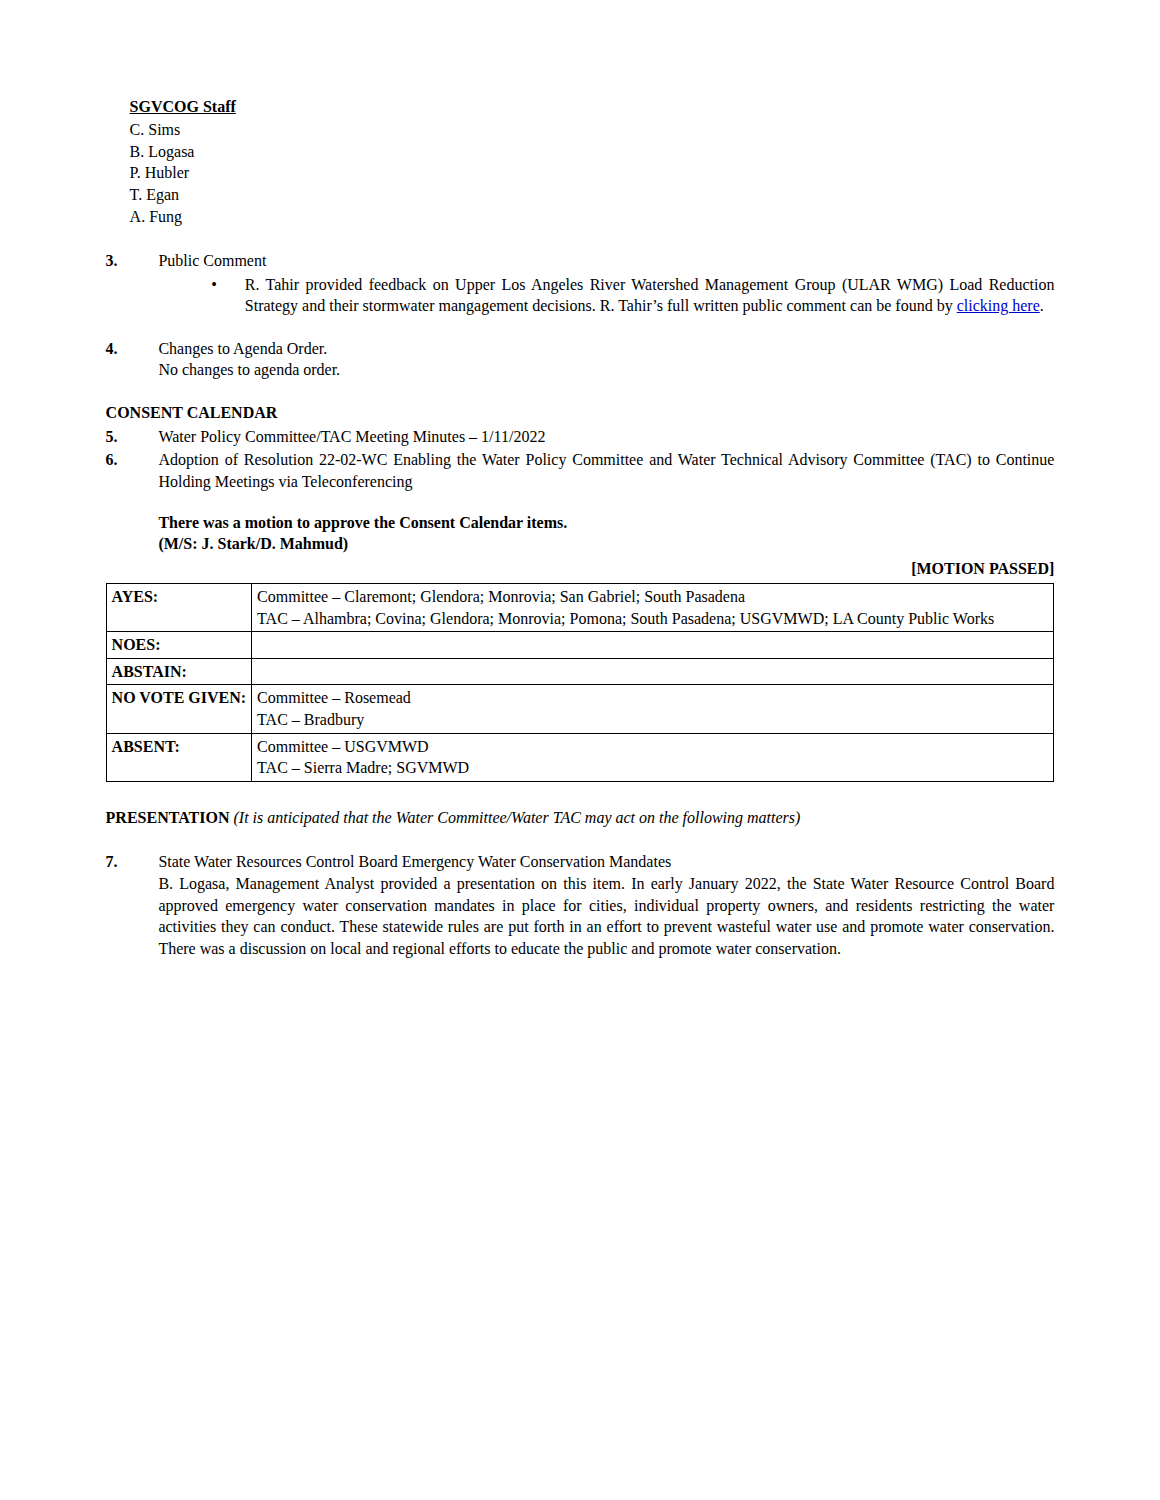SGVCOG Staff
C. Sims
B. Logasa
P. Hubler
T. Egan
A. Fung
3.
Public Comment
•
R. Tahir provided feedback on Upper Los Angeles River Watershed Management Group (ULAR WMG) Load Reduction Strategy and their stormwater mangagement decisions. R. Tahir’s full written public comment can be found by clicking here.
4.
Changes to Agenda Order.
No changes to agenda order.
CONSENT CALENDAR
5.
Water Policy Committee/TAC Meeting Minutes – 1/11/2022
6.
Adoption of Resolution 22-02-WC Enabling the Water Policy Committee and Water Technical Advisory Committee (TAC) to Continue Holding Meetings via Teleconferencing
There was a motion to approve the Consent Calendar items.
(M/S: J. Stark/D. Mahmud)
[MOTION PASSED]
| AYES: | Committee – Claremont; Glendora; Monrovia; San Gabriel; South Pasadena TAC – Alhambra; Covina; Glendora; Monrovia; Pomona; South Pasadena; USGVMWD; LA County Public Works |
| NOES: | |
| ABSTAIN: | |
| NO VOTE GIVEN: | Committee – Rosemead TAC – Bradbury |
| ABSENT: | Committee – USGVMWD TAC – Sierra Madre; SGVMWD |
PRESENTATION (It is anticipated that the Water Committee/Water TAC may act on the following matters)
7.
State Water Resources Control Board Emergency Water Conservation Mandates
B. Logasa, Management Analyst provided a presentation on this item. In early January 2022, the State Water Resource Control Board approved emergency water conservation mandates in place for cities, individual property owners, and residents restricting the water activities they can conduct. These statewide rules are put forth in an effort to prevent wasteful water use and promote water conservation. There was a discussion on local and regional efforts to educate the public and promote water conservation.